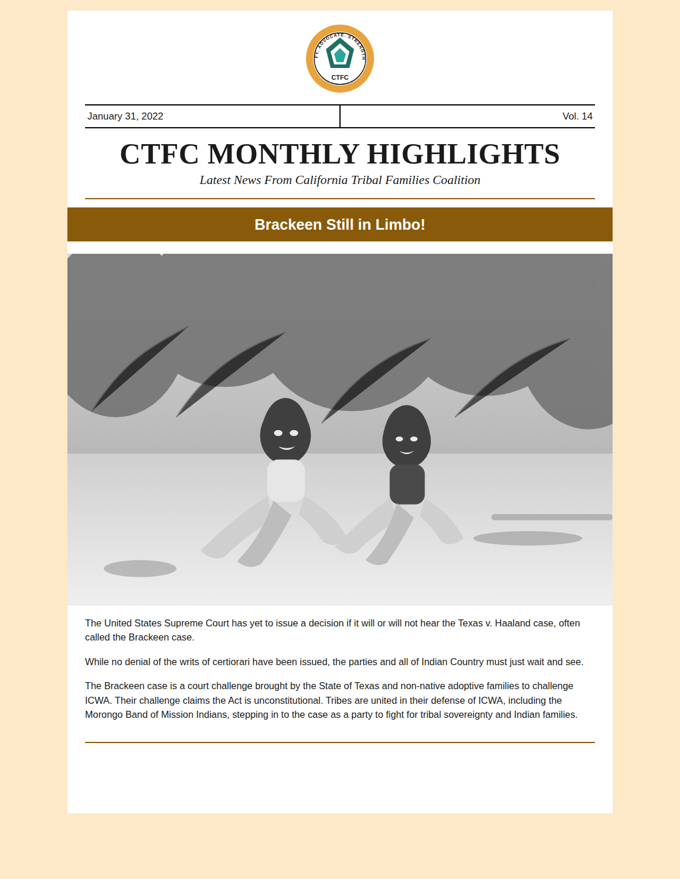CTFC UNIFY. ADVOCATE. STRENGTHEN
January 31, 2022 Vol. 14
CTFC MONTHLY HIGHLIGHTS
Latest News From California Tribal Families Coalition
Brackeen Still in Limbo!
The United States Supreme Court has yet to issue a decision if it will or will not hear the Texas v. Haaland case, often called the Brackeen case.
While no denial of the writs of certiorari have been issued, the parties and all of Indian Country must just wait and see.
The Brackeen case is a court challenge brought by the State of Texas and non-native adoptive families to challenge ICWA. Their challenge claims the Act is unconstitutional. Tribes are united in their defense of ICWA, including the Morongo Band of Mission Indians, stepping in to the case as a party to fight for tribal sovereignty and Indian families.